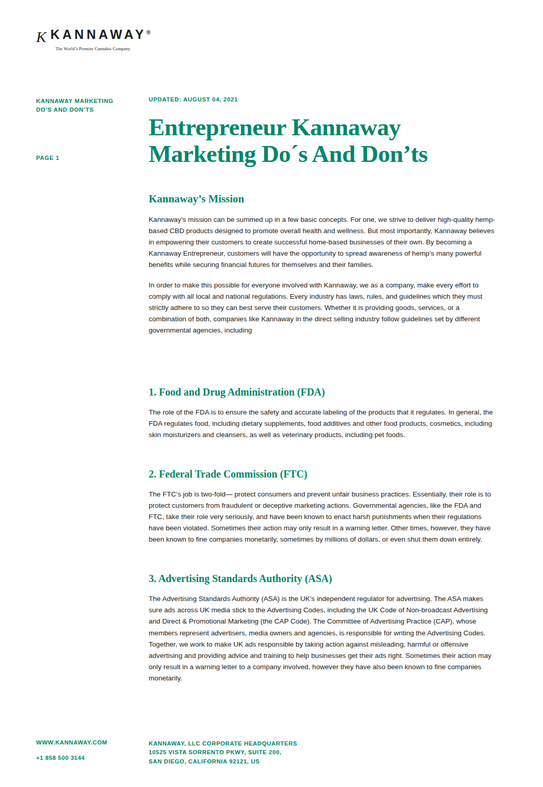K KANNAWAY®
The World’s Premier Cannabis Company
Kannaway Marketing
Do’s and Don’ts
Page 1
Updated: August 04, 2021
Entrepreneur Kannaway Marketing Do´s And Don’ts
Kannaway’s Mission
Kannaway’s mission can be summed up in a few basic concepts. For one, we strive to deliver high-quality hemp-based CBD products designed to promote overall health and wellness. But most importantly, Kannaway believes in empowering their customers to create successful home-based businesses of their own. By becoming a Kannaway Entrepreneur, customers will have the opportunity to spread awareness of hemp’s many powerful benefits while securing financial futures for themselves and their families.
In order to make this possible for everyone involved with Kannaway, we as a company, make every effort to comply with all local and national regulations. Every industry has laws, rules, and guidelines which they must strictly adhere to so they can best serve their customers. Whether it is providing goods, services, or a combination of both, companies like Kannaway in the direct selling industry follow guidelines set by different governmental agencies, including
1. Food and Drug Administration (FDA)
The role of the FDA is to ensure the safety and accurate labeling of the products that it regulates. In general, the FDA regulates food, including dietary supplements, food additives and other food products, cosmetics, including skin moisturizers and cleansers, as well as veterinary products, including pet foods.
2. Federal Trade Commission (FTC)
The FTC’s job is two-fold— protect consumers and prevent unfair business practices. Essentially, their role is to protect customers from fraudulent or deceptive marketing actions. Governmental agencies, like the FDA and FTC, take their role very seriously, and have been known to enact harsh punishments when their regulations have been violated. Sometimes their action may only result in a warning letter. Other times, however, they have been known to fine companies monetarily, sometimes by millions of dollars, or even shut them down entirely.
3. Advertising Standards Authority (ASA)
The Advertising Standards Authority (ASA) is the UK’s independent regulator for advertising. The ASA makes sure ads across UK media stick to the Advertising Codes, including the UK Code of Non-broadcast Advertising and Direct & Promotional Marketing (the CAP Code). The Committee of Advertising Practice (CAP), whose members represent advertisers, media owners and agencies, is responsible for writing the Advertising Codes. Together, we work to make UK ads responsible by taking action against misleading, harmful or offensive advertising and providing advice and training to help businesses get their ads right. Sometimes their action may only result in a warning letter to a company involved, however they have also been known to fine companies monetarily.
WWW.KANNAWAY.COM +1 858 500 3144
Kannaway, LLC Corporate Headquarters
10525 Vista Sorrento Pkwy, Suite 200,
San Diego, California 92121, US